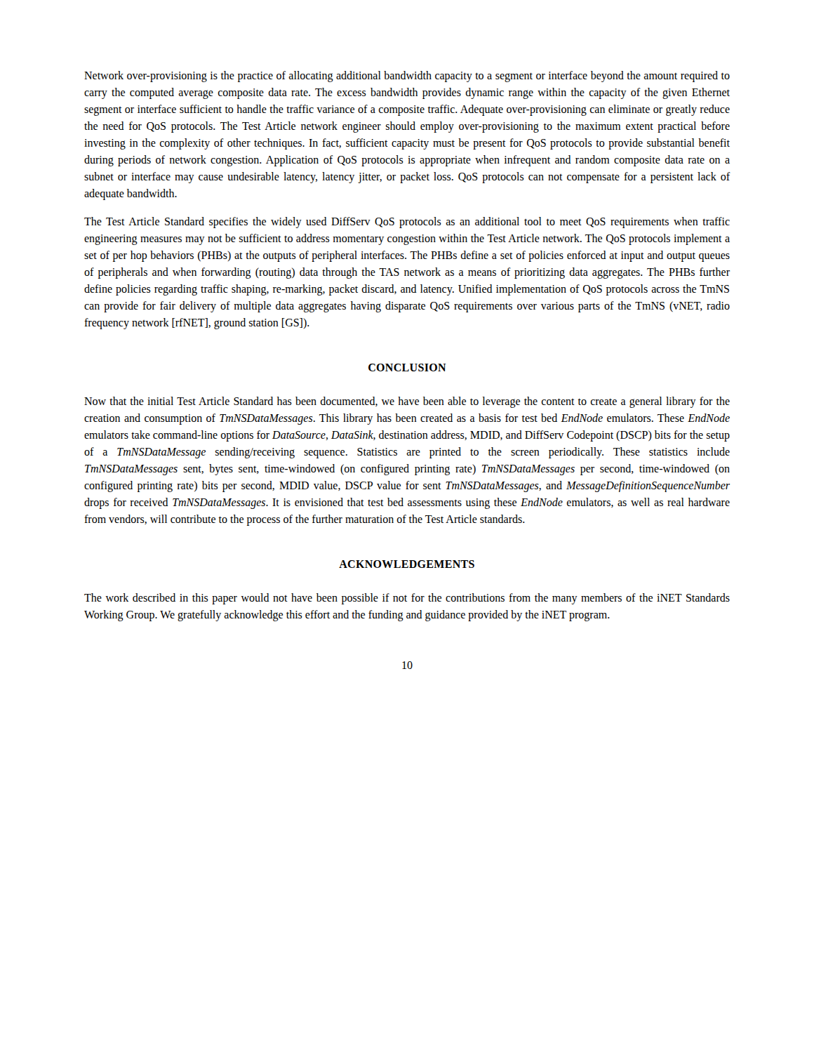Network over-provisioning is the practice of allocating additional bandwidth capacity to a segment or interface beyond the amount required to carry the computed average composite data rate. The excess bandwidth provides dynamic range within the capacity of the given Ethernet segment or interface sufficient to handle the traffic variance of a composite traffic. Adequate over-provisioning can eliminate or greatly reduce the need for QoS protocols. The Test Article network engineer should employ over-provisioning to the maximum extent practical before investing in the complexity of other techniques. In fact, sufficient capacity must be present for QoS protocols to provide substantial benefit during periods of network congestion. Application of QoS protocols is appropriate when infrequent and random composite data rate on a subnet or interface may cause undesirable latency, latency jitter, or packet loss. QoS protocols can not compensate for a persistent lack of adequate bandwidth.
The Test Article Standard specifies the widely used DiffServ QoS protocols as an additional tool to meet QoS requirements when traffic engineering measures may not be sufficient to address momentary congestion within the Test Article network. The QoS protocols implement a set of per hop behaviors (PHBs) at the outputs of peripheral interfaces. The PHBs define a set of policies enforced at input and output queues of peripherals and when forwarding (routing) data through the TAS network as a means of prioritizing data aggregates. The PHBs further define policies regarding traffic shaping, re-marking, packet discard, and latency. Unified implementation of QoS protocols across the TmNS can provide for fair delivery of multiple data aggregates having disparate QoS requirements over various parts of the TmNS (vNET, radio frequency network [rfNET], ground station [GS]).
Conclusion
Now that the initial Test Article Standard has been documented, we have been able to leverage the content to create a general library for the creation and consumption of TmNSDataMessages. This library has been created as a basis for test bed EndNode emulators. These EndNode emulators take command-line options for DataSource, DataSink, destination address, MDID, and DiffServ Codepoint (DSCP) bits for the setup of a TmNSDataMessage sending/receiving sequence. Statistics are printed to the screen periodically. These statistics include TmNSDataMessages sent, bytes sent, time-windowed (on configured printing rate) TmNSDataMessages per second, time-windowed (on configured printing rate) bits per second, MDID value, DSCP value for sent TmNSDataMessages, and MessageDefinitionSequenceNumber drops for received TmNSDataMessages. It is envisioned that test bed assessments using these EndNode emulators, as well as real hardware from vendors, will contribute to the process of the further maturation of the Test Article standards.
Acknowledgements
The work described in this paper would not have been possible if not for the contributions from the many members of the iNET Standards Working Group. We gratefully acknowledge this effort and the funding and guidance provided by the iNET program.
10